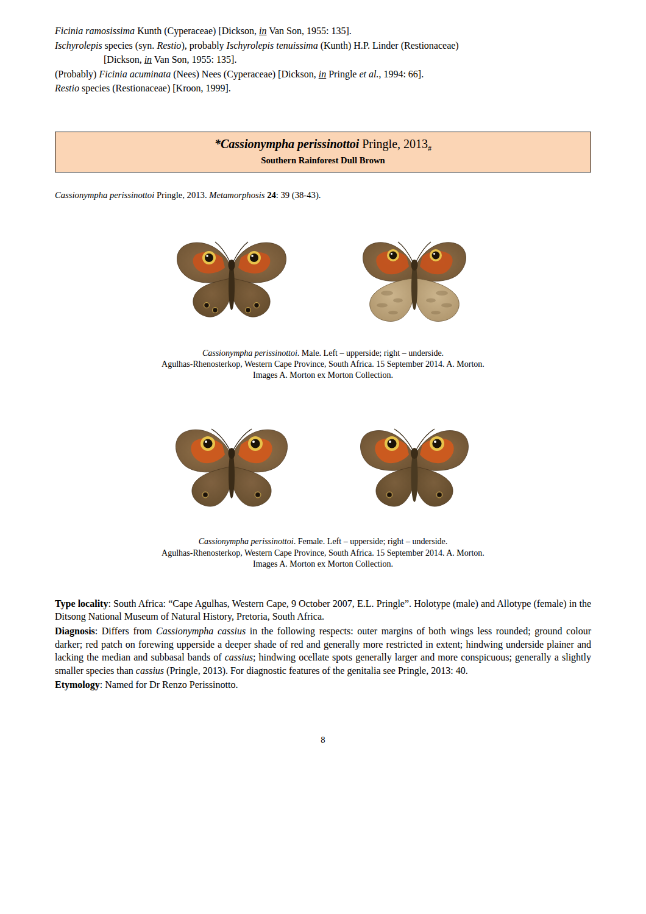Ficinia ramosissima Kunth (Cyperaceae) [Dickson, in Van Son, 1955: 135].
Ischyrolepis species (syn. Restio), probably Ischyrolepis tenuissima (Kunth) H.P. Linder (Restionaceae)
[Dickson, in Van Son, 1955: 135].
(Probably) Ficinia acuminata (Nees) Nees (Cyperaceae) [Dickson, in Pringle et al., 1994: 66].
Restio species (Restionaceae) [Kroon, 1999].
*Cassionympha perissinottoi Pringle, 2013#
Southern Rainforest Dull Brown
Cassionympha perissinottoi Pringle, 2013. Metamorphosis 24: 39 (38-43).
Cassionympha perissinottoi. Male. Left – upperside; right – underside.
Agulhas-Rhenosterkop, Western Cape Province, South Africa. 15 September 2014. A. Morton.
Images A. Morton ex Morton Collection.
Cassionympha perissinottoi. Female. Left – upperside; right – underside.
Agulhas-Rhenosterkop, Western Cape Province, South Africa. 15 September 2014. A. Morton.
Images A. Morton ex Morton Collection.
Type locality: South Africa: “Cape Agulhas, Western Cape, 9 October 2007, E.L. Pringle”. Holotype (male) and Allotype (female) in the Ditsong National Museum of Natural History, Pretoria, South Africa.
Diagnosis: Differs from Cassionympha cassius in the following respects: outer margins of both wings less rounded; ground colour darker; red patch on forewing upperside a deeper shade of red and generally more restricted in extent; hindwing underside plainer and lacking the median and subbasal bands of cassius; hindwing ocellate spots generally larger and more conspicuous; generally a slightly smaller species than cassius (Pringle, 2013). For diagnostic features of the genitalia see Pringle, 2013: 40.
Etymology: Named for Dr Renzo Perissinotto.
8